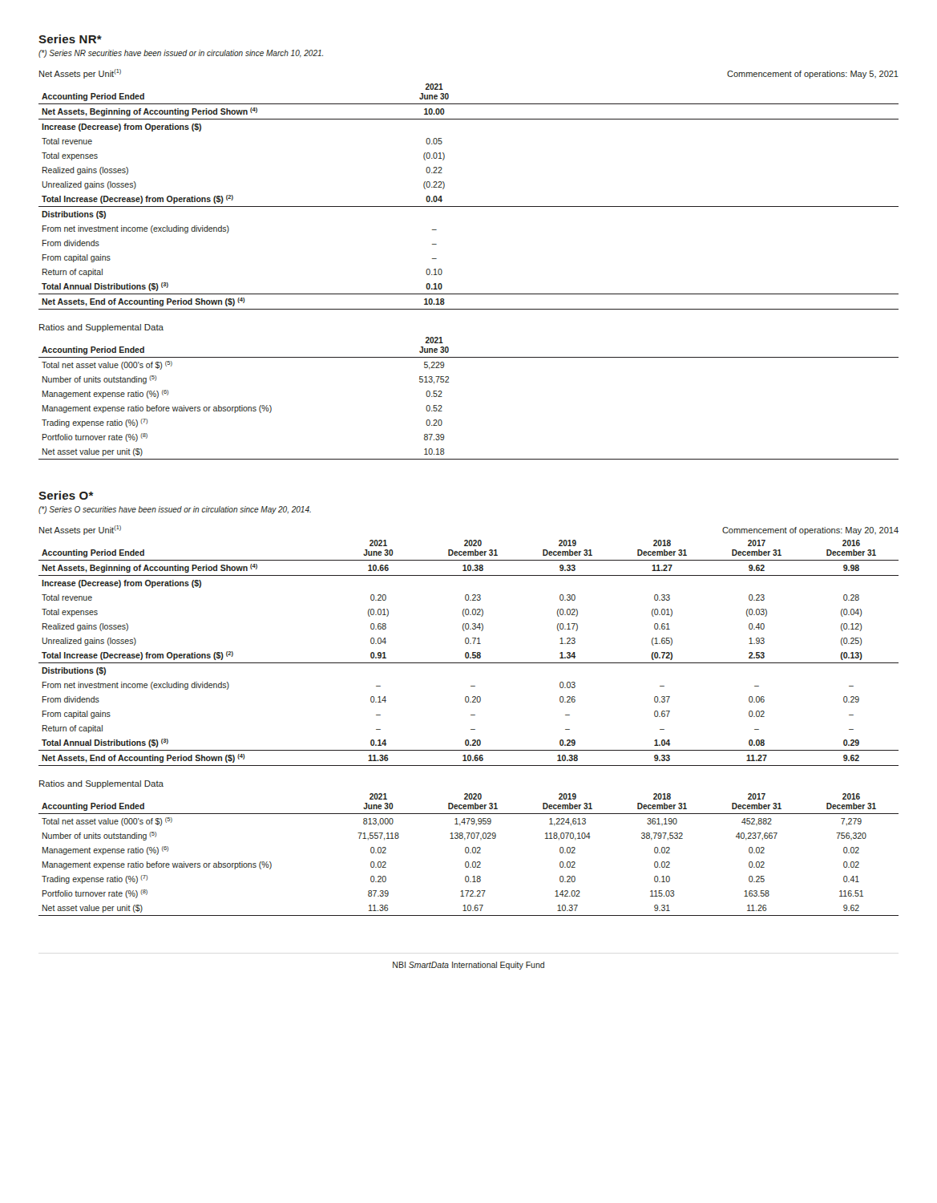Series NR*
(*) Series NR securities have been issued or in circulation since March 10, 2021.
Net Assets per Unit(1)
Commencement of operations: May 5, 2021
| Accounting Period Ended | 2021 June 30 | |
| --- | --- | --- |
| Net Assets, Beginning of Accounting Period Shown (4) | 10.00 | |
| Increase (Decrease) from Operations ($) | | |
| Total revenue | 0.05 | |
| Total expenses | (0.01) | |
| Realized gains (losses) | 0.22 | |
| Unrealized gains (losses) | (0.22) | |
| Total Increase (Decrease) from Operations ($) (2) | 0.04 | |
| Distributions ($) | | |
| From net investment income (excluding dividends) | – | |
| From dividends | – | |
| From capital gains | – | |
| Return of capital | 0.10 | |
| Total Annual Distributions ($) (3) | 0.10 | |
| Net Assets, End of Accounting Period Shown ($) (4) | 10.18 | |
Ratios and Supplemental Data
| Accounting Period Ended | 2021 June 30 | |
| --- | --- | --- |
| Total net asset value (000's of $) (5) | 5,229 | |
| Number of units outstanding (5) | 513,752 | |
| Management expense ratio (%) (6) | 0.52 | |
| Management expense ratio before waivers or absorptions (%) | 0.52 | |
| Trading expense ratio (%) (7) | 0.20 | |
| Portfolio turnover rate (%) (8) | 87.39 | |
| Net asset value per unit ($) | 10.18 | |
Series O*
(*) Series O securities have been issued or in circulation since May 20, 2014.
Net Assets per Unit(1)
Commencement of operations: May 20, 2014
| Accounting Period Ended | 2021 June 30 | 2020 December 31 | 2019 December 31 | 2018 December 31 | 2017 December 31 | 2016 December 31 |
| --- | --- | --- | --- | --- | --- | --- |
| Net Assets, Beginning of Accounting Period Shown (4) | 10.66 | 10.38 | 9.33 | 11.27 | 9.62 | 9.98 |
| Increase (Decrease) from Operations ($) | | | | | | |
| Total revenue | 0.20 | 0.23 | 0.30 | 0.33 | 0.23 | 0.28 |
| Total expenses | (0.01) | (0.02) | (0.02) | (0.01) | (0.03) | (0.04) |
| Realized gains (losses) | 0.68 | (0.34) | (0.17) | 0.61 | 0.40 | (0.12) |
| Unrealized gains (losses) | 0.04 | 0.71 | 1.23 | (1.65) | 1.93 | (0.25) |
| Total Increase (Decrease) from Operations ($) (2) | 0.91 | 0.58 | 1.34 | (0.72) | 2.53 | (0.13) |
| Distributions ($) | | | | | | |
| From net investment income (excluding dividends) | – | – | 0.03 | – | – | – |
| From dividends | 0.14 | 0.20 | 0.26 | 0.37 | 0.06 | 0.29 |
| From capital gains | – | – | – | 0.67 | 0.02 | – |
| Return of capital | – | – | – | – | – | – |
| Total Annual Distributions ($) (3) | 0.14 | 0.20 | 0.29 | 1.04 | 0.08 | 0.29 |
| Net Assets, End of Accounting Period Shown ($) (4) | 11.36 | 10.66 | 10.38 | 9.33 | 11.27 | 9.62 |
Ratios and Supplemental Data
| Accounting Period Ended | 2021 June 30 | 2020 December 31 | 2019 December 31 | 2018 December 31 | 2017 December 31 | 2016 December 31 |
| --- | --- | --- | --- | --- | --- | --- |
| Total net asset value (000's of $) (5) | 813,000 | 1,479,959 | 1,224,613 | 361,190 | 452,882 | 7,279 |
| Number of units outstanding (5) | 71,557,118 | 138,707,029 | 118,070,104 | 38,797,532 | 40,237,667 | 756,320 |
| Management expense ratio (%) (6) | 0.02 | 0.02 | 0.02 | 0.02 | 0.02 | 0.02 |
| Management expense ratio before waivers or absorptions (%) | 0.02 | 0.02 | 0.02 | 0.02 | 0.02 | 0.02 |
| Trading expense ratio (%) (7) | 0.20 | 0.18 | 0.20 | 0.10 | 0.25 | 0.41 |
| Portfolio turnover rate (%) (8) | 87.39 | 172.27 | 142.02 | 115.03 | 163.58 | 116.51 |
| Net asset value per unit ($) | 11.36 | 10.67 | 10.37 | 9.31 | 11.26 | 9.62 |
NBI SmartData International Equity Fund